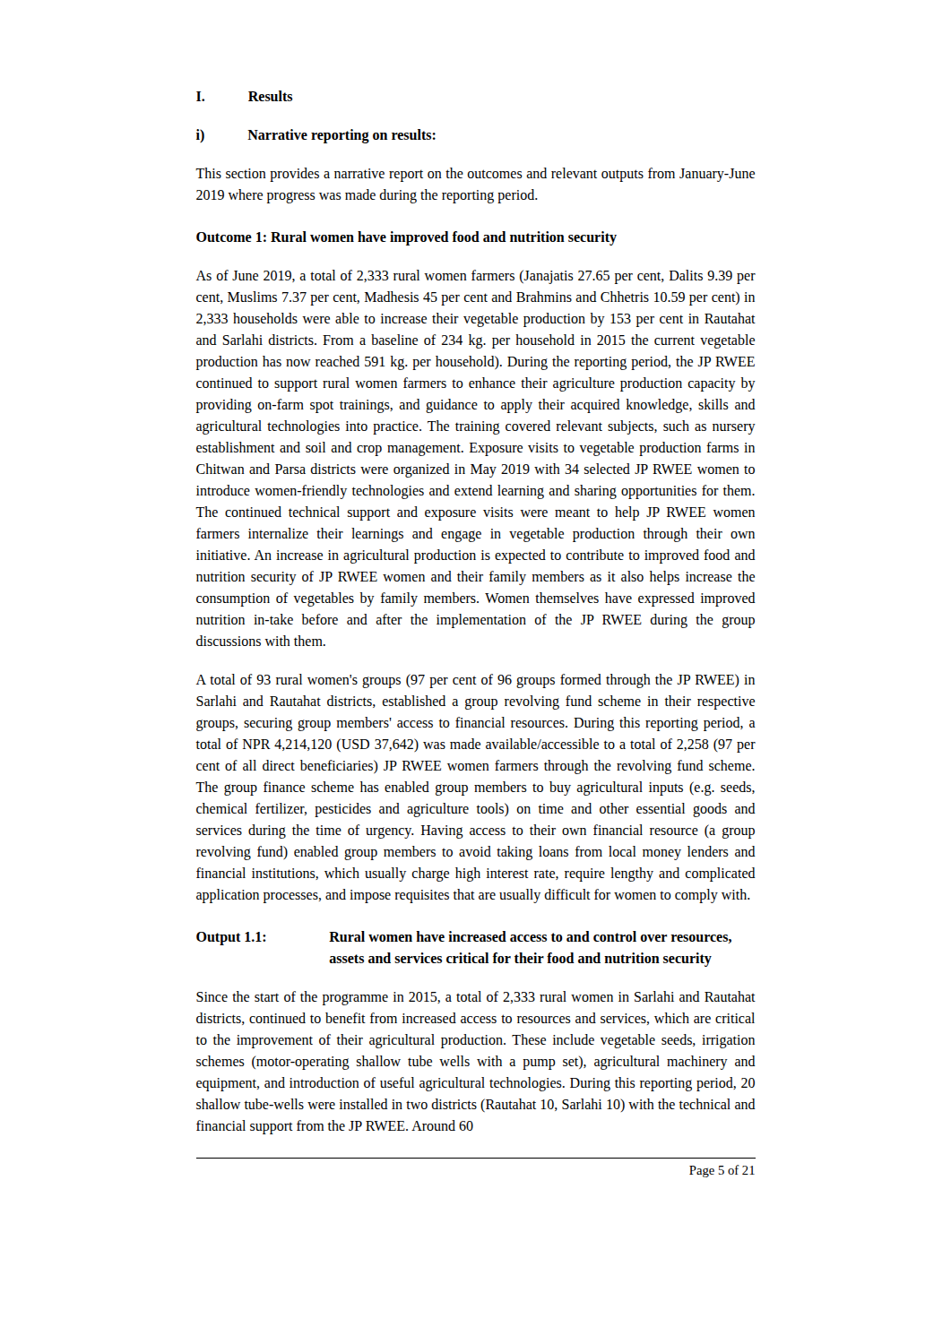I. Results
i) Narrative reporting on results:
This section provides a narrative report on the outcomes and relevant outputs from January-June 2019 where progress was made during the reporting period.
Outcome 1: Rural women have improved food and nutrition security
As of June 2019, a total of 2,333 rural women farmers (Janajatis 27.65 per cent, Dalits 9.39 per cent, Muslims 7.37 per cent, Madhesis 45 per cent and Brahmins and Chhetris 10.59 per cent) in 2,333 households were able to increase their vegetable production by 153 per cent in Rautahat and Sarlahi districts. From a baseline of 234 kg. per household in 2015 the current vegetable production has now reached 591 kg. per household). During the reporting period, the JP RWEE continued to support rural women farmers to enhance their agriculture production capacity by providing on-farm spot trainings, and guidance to apply their acquired knowledge, skills and agricultural technologies into practice. The training covered relevant subjects, such as nursery establishment and soil and crop management. Exposure visits to vegetable production farms in Chitwan and Parsa districts were organized in May 2019 with 34 selected JP RWEE women to introduce women-friendly technologies and extend learning and sharing opportunities for them. The continued technical support and exposure visits were meant to help JP RWEE women farmers internalize their learnings and engage in vegetable production through their own initiative. An increase in agricultural production is expected to contribute to improved food and nutrition security of JP RWEE women and their family members as it also helps increase the consumption of vegetables by family members. Women themselves have expressed improved nutrition in-take before and after the implementation of the JP RWEE during the group discussions with them.
A total of 93 rural women's groups (97 per cent of 96 groups formed through the JP RWEE) in Sarlahi and Rautahat districts, established a group revolving fund scheme in their respective groups, securing group members' access to financial resources. During this reporting period, a total of NPR 4,214,120 (USD 37,642) was made available/accessible to a total of 2,258 (97 per cent of all direct beneficiaries) JP RWEE women farmers through the revolving fund scheme. The group finance scheme has enabled group members to buy agricultural inputs (e.g. seeds, chemical fertilizer, pesticides and agriculture tools) on time and other essential goods and services during the time of urgency. Having access to their own financial resource (a group revolving fund) enabled group members to avoid taking loans from local money lenders and financial institutions, which usually charge high interest rate, require lengthy and complicated application processes, and impose requisites that are usually difficult for women to comply with.
| Output 1.1: | Rural women have increased access to and control over resources, assets and services critical for their food and nutrition security |
Since the start of the programme in 2015, a total of 2,333 rural women in Sarlahi and Rautahat districts, continued to benefit from increased access to resources and services, which are critical to the improvement of their agricultural production. These include vegetable seeds, irrigation schemes (motor-operating shallow tube wells with a pump set), agricultural machinery and equipment, and introduction of useful agricultural technologies. During this reporting period, 20 shallow tube-wells were installed in two districts (Rautahat 10, Sarlahi 10) with the technical and financial support from the JP RWEE. Around 60
Page 5 of 21